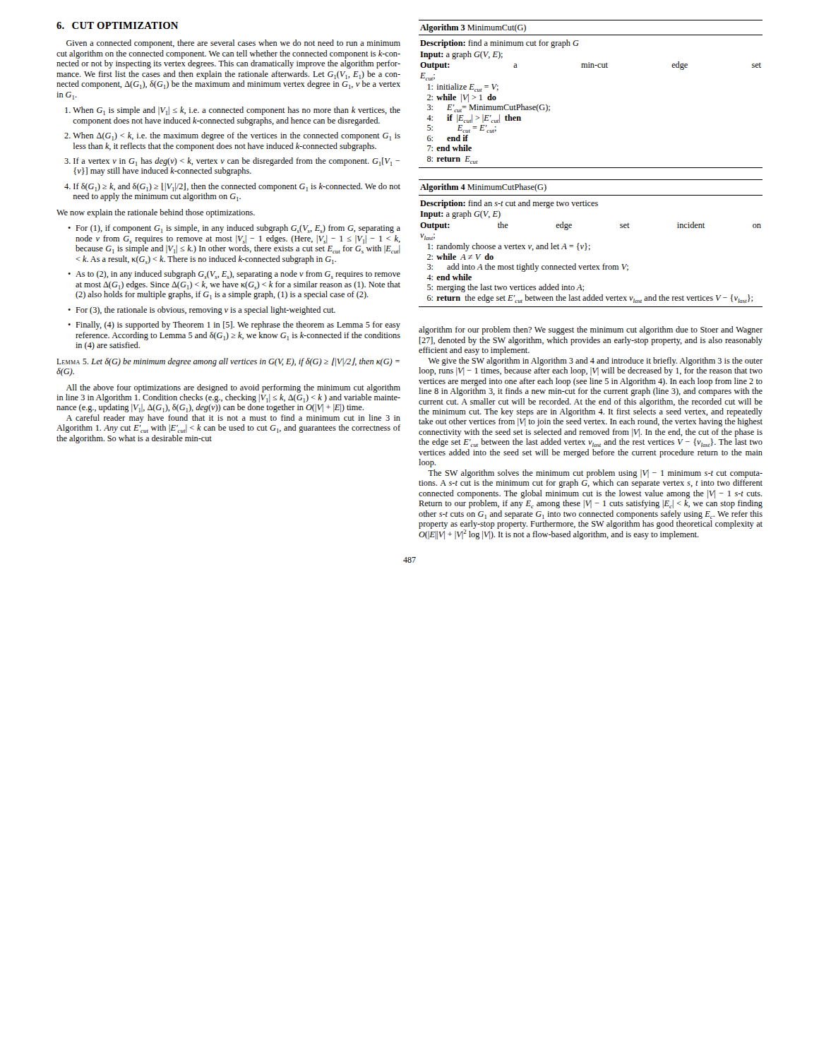6. CUT OPTIMIZATION
Given a connected component, there are several cases when we do not need to run a minimum cut algorithm on the connected component. We can tell whether the connected component is k-connected or not by inspecting its vertex degrees. This can dramatically improve the algorithm performance. We first list the cases and then explain the rationale afterwards. Let G1(V1, E1) be a connected component, Δ(G1), δ(G1) be the maximum and minimum vertex degree in G1, v be a vertex in G1.
When G1 is simple and |V1| ≤ k, i.e. a connected component has no more than k vertices, the component does not have induced k-connected subgraphs, and hence can be disregarded.
When Δ(G1) < k, i.e. the maximum degree of the vertices in the connected component G1 is less than k, it reflects that the component does not have induced k-connected subgraphs.
If a vertex v in G1 has deg(v) < k, vertex v can be disregarded from the component. G1[V1 − {v}] may still have induced k-connected subgraphs.
If δ(G1) ≥ k, and δ(G1) ≥ ⌊|V1|/2⌋, then the connected component G1 is k-connected. We do not need to apply the minimum cut algorithm on G1.
We now explain the rationale behind those optimizations.
For (1), if component G1 is simple, in any induced subgraph Gs(Vs, Es) from G, separating a node v from Gs requires to remove at most |Vs| − 1 edges. (Here, |Vs| − 1 ≤ |V1| − 1 < k, because G1 is simple and |V1| ≤ k.) In other words, there exists a cut set Ecut for Gs with |Ecut| < k. As a result, κ(Gs) < k. There is no induced k-connected subgraph in G1.
As to (2), in any induced subgraph Gs(Vs, Es), separating a node v from Gs requires to remove at most Δ(G1) edges. Since Δ(G1) < k, we have κ(Gs) < k for a similar reason as (1). Note that (2) also holds for multiple graphs, if G1 is a simple graph, (1) is a special case of (2).
For (3), the rationale is obvious, removing v is a special light-weighted cut.
Finally, (4) is supported by Theorem 1 in [5]. We rephrase the theorem as Lemma 5 for easy reference. According to Lemma 5 and δ(G1) ≥ k, we know G1 is k-connected if the conditions in (4) are satisfied.
Lemma 5. Let δ(G) be minimum degree among all vertices in G(V, E), if δ(G) ≥ ⌊|V|/2⌋, then κ(G) = δ(G).
All the above four optimizations are designed to avoid performing the minimum cut algorithm in line 3 in Algorithm 1. Condition checks (e.g., checking |V1| ≤ k, Δ(G1) < k ) and variable maintenance (e.g., updating |V1|, Δ(G1), δ(G1), deg(v)) can be done together in O(|V| + |E|) time.
A careful reader may have found that it is not a must to find a minimum cut in line 3 in Algorithm 1. Any cut E′cut with |E′cut| < k can be used to cut G1, and guarantees the correctness of the algorithm. So what is a desirable min-cut
Algorithm 3 MinimumCut(G)
Description: find a minimum cut for graph G
Input: a graph G(V, E);
Output: amin-cut edge set
Ecut;
1: initialize Ecut = V;
2: while |V| > 1 do
3: E′cut= MinimumCutPhase(G);
4: if |Ecut| > |E′cut| then
5: Ecut = E′cut;
6: end if
7: end while
8: return Ecut
Algorithm 4 MinimumCutPhase(G)
Description: find an s-t cut and merge two vertices
Input: a graph G(V, E)
Output: the edge set incident on
vlast;
1: randomly choose a vertex v, and let A = {v};
2: while A ≠ V do
3: add into A the most tightly connected vertex from V;
4: end while
5: merging the last two vertices added into A;
6: return the edge set E′cut between the last added vertex vlast and the rest vertices V − {vlast};
algorithm for our problem then? We suggest the minimum cut algorithm due to Stoer and Wagner [27], denoted by the SW algorithm, which provides an early-stop property, and is also reasonably efficient and easy to implement.
We give the SW algorithm in Algorithm 3 and 4 and introduce it briefly. Algorithm 3 is the outer loop, runs |V| − 1 times, because after each loop, |V| will be decreased by 1, for the reason that two vertices are merged into one after each loop (see line 5 in Algorithm 4). In each loop from line 2 to line 8 in Algorithm 3, it finds a new min-cut for the current graph (line 3), and compares with the current cut. A smaller cut will be recorded. At the end of this algorithm, the recorded cut will be the minimum cut. The key steps are in Algorithm 4. It first selects a seed vertex, and repeatedly take out other vertices from |V| to join the seed vertex. In each round, the vertex having the highest connectivity with the seed set is selected and removed from |V|. In the end, the cut of the phase is the edge set E′cut between the last added vertex vlast and the rest vertices V − {vlast}. The last two vertices added into the seed set will be merged before the current procedure return to the main loop.
The SW algorithm solves the minimum cut problem using |V| − 1 minimum s-t cut computations. A s-t cut is the minimum cut for graph G, which can separate vertex s, t into two different connected components. The global minimum cut is the lowest value among the |V| − 1 s-t cuts. Return to our problem, if any Ec among these |V| − 1 cuts satisfying |Ec| < k, we can stop finding other s-t cuts on G1 and separate G1 into two connected components safely using Ec. We refer this property as early-stop property. Furthermore, the SW algorithm has good theoretical complexity at O(|E||V| + |V|2 log |V|). It is not a flow-based algorithm, and is easy to implement.
487